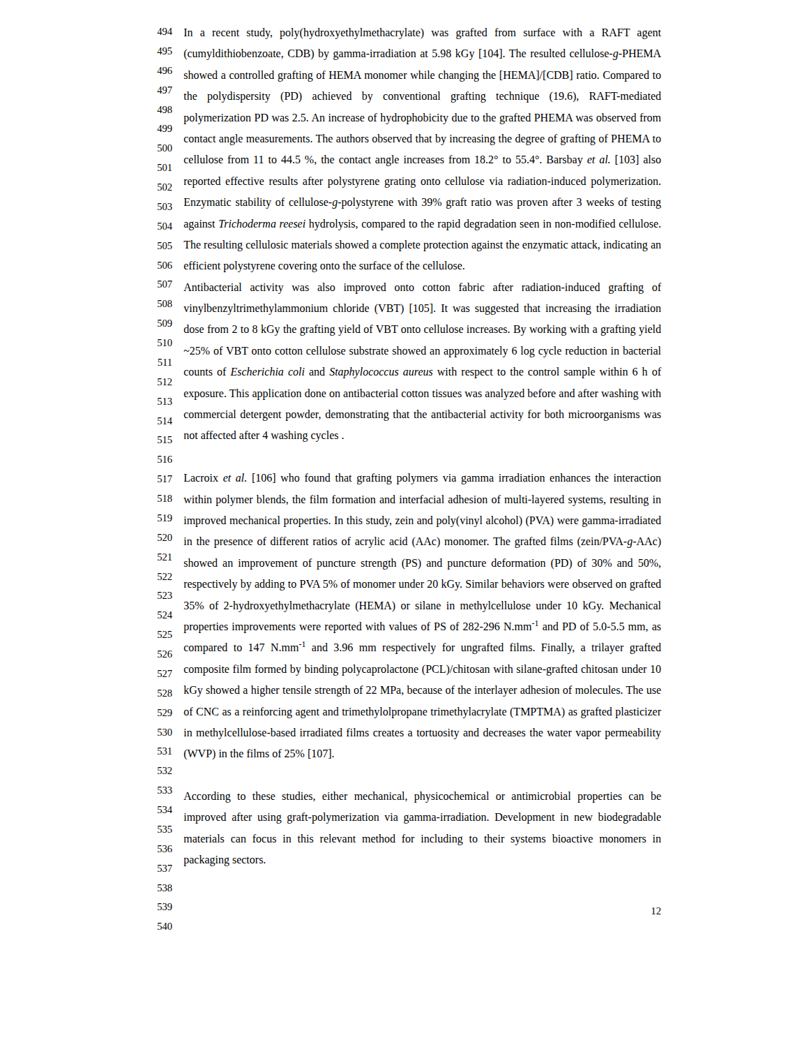494495496497498499500501502503504505506507508509510511512513514515516517518519520521522523524525526527528529530531532533534535536537538539540
In a recent study, poly(hydroxyethylmethacrylate) was grafted from surface with a RAFT agent (cumyldithiobenzoate, CDB) by gamma-irradiation at 5.98 kGy [104]. The resulted cellulose-g-PHEMA showed a controlled grafting of HEMA monomer while changing the [HEMA]/[CDB] ratio. Compared to the polydispersity (PD) achieved by conventional grafting technique (19.6), RAFT-mediated polymerization PD was 2.5. An increase of hydrophobicity due to the grafted PHEMA was observed from contact angle measurements. The authors observed that by increasing the degree of grafting of PHEMA to cellulose from 11 to 44.5 %, the contact angle increases from 18.2° to 55.4°. Barsbay et al. [103] also reported effective results after polystyrene grating onto cellulose via radiation-induced polymerization. Enzymatic stability of cellulose-g-polystyrene with 39% graft ratio was proven after 3 weeks of testing against Trichoderma reesei hydrolysis, compared to the rapid degradation seen in non-modified cellulose. The resulting cellulosic materials showed a complete protection against the enzymatic attack, indicating an efficient polystyrene covering onto the surface of the cellulose.
Antibacterial activity was also improved onto cotton fabric after radiation-induced grafting of vinylbenzyltrimethylammonium chloride (VBT) [105]. It was suggested that increasing the irradiation dose from 2 to 8 kGy the grafting yield of VBT onto cellulose increases. By working with a grafting yield ~25% of VBT onto cotton cellulose substrate showed an approximately 6 log cycle reduction in bacterial counts of Escherichia coli and Staphylococcus aureus with respect to the control sample within 6 h of exposure. This application done on antibacterial cotton tissues was analyzed before and after washing with commercial detergent powder, demonstrating that the antibacterial activity for both microorganisms was not affected after 4 washing cycles .
Lacroix et al. [106] who found that grafting polymers via gamma irradiation enhances the interaction within polymer blends, the film formation and interfacial adhesion of multi-layered systems, resulting in improved mechanical properties. In this study, zein and poly(vinyl alcohol) (PVA) were gamma-irradiated in the presence of different ratios of acrylic acid (AAc) monomer. The grafted films (zein/PVA-g-AAc) showed an improvement of puncture strength (PS) and puncture deformation (PD) of 30% and 50%, respectively by adding to PVA 5% of monomer under 20 kGy. Similar behaviors were observed on grafted 35% of 2-hydroxyethylmethacrylate (HEMA) or silane in methylcellulose under 10 kGy. Mechanical properties improvements were reported with values of PS of 282-296 N.mm-1 and PD of 5.0-5.5 mm, as compared to 147 N.mm-1 and 3.96 mm respectively for ungrafted films. Finally, a trilayer grafted composite film formed by binding polycaprolactone (PCL)/chitosan with silane-grafted chitosan under 10 kGy showed a higher tensile strength of 22 MPa, because of the interlayer adhesion of molecules. The use of CNC as a reinforcing agent and trimethylolpropane trimethylacrylate (TMPTMA) as grafted plasticizer in methylcellulose-based irradiated films creates a tortuosity and decreases the water vapor permeability (WVP) in the films of 25% [107].
According to these studies, either mechanical, physicochemical or antimicrobial properties can be improved after using graft-polymerization via gamma-irradiation. Development in new biodegradable materials can focus in this relevant method for including to their systems bioactive monomers in packaging sectors.
12